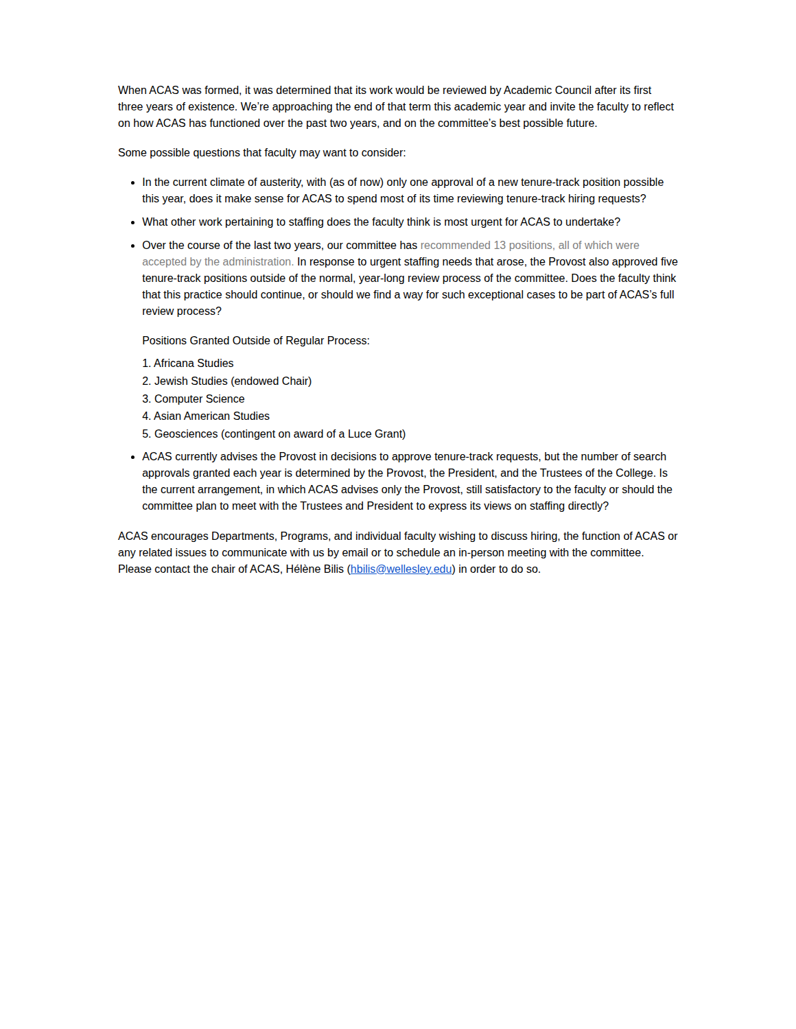When ACAS was formed, it was determined that its work would be reviewed by Academic Council after its first three years of existence. We’re approaching the end of that term this academic year and invite the faculty to reflect on how ACAS has functioned over the past two years, and on the committee’s best possible future.
Some possible questions that faculty may want to consider:
In the current climate of austerity, with (as of now) only one approval of a new tenure-track position possible this year, does it make sense for ACAS to spend most of its time reviewing tenure-track hiring requests?
What other work pertaining to staffing does the faculty think is most urgent for ACAS to undertake?
Over the course of the last two years, our committee has recommended 13 positions, all of which were accepted by the administration. In response to urgent staffing needs that arose, the Provost also approved five tenure-track positions outside of the normal, year-long review process of the committee. Does the faculty think that this practice should continue, or should we find a way for such exceptional cases to be part of ACAS’s full review process?
Positions Granted Outside of Regular Process:
1. Africana Studies
2. Jewish Studies (endowed Chair)
3. Computer Science
4. Asian American Studies
5. Geosciences (contingent on award of a Luce Grant)
ACAS currently advises the Provost in decisions to approve tenure-track requests, but the number of search approvals granted each year is determined by the Provost, the President, and the Trustees of the College. Is the current arrangement, in which ACAS advises only the Provost, still satisfactory to the faculty or should the committee plan to meet with the Trustees and President to express its views on staffing directly?
ACAS encourages Departments, Programs, and individual faculty wishing to discuss hiring, the function of ACAS or any related issues to communicate with us by email or to schedule an in-person meeting with the committee. Please contact the chair of ACAS, Hélène Bilis (hbilis@wellesley.edu) in order to do so.